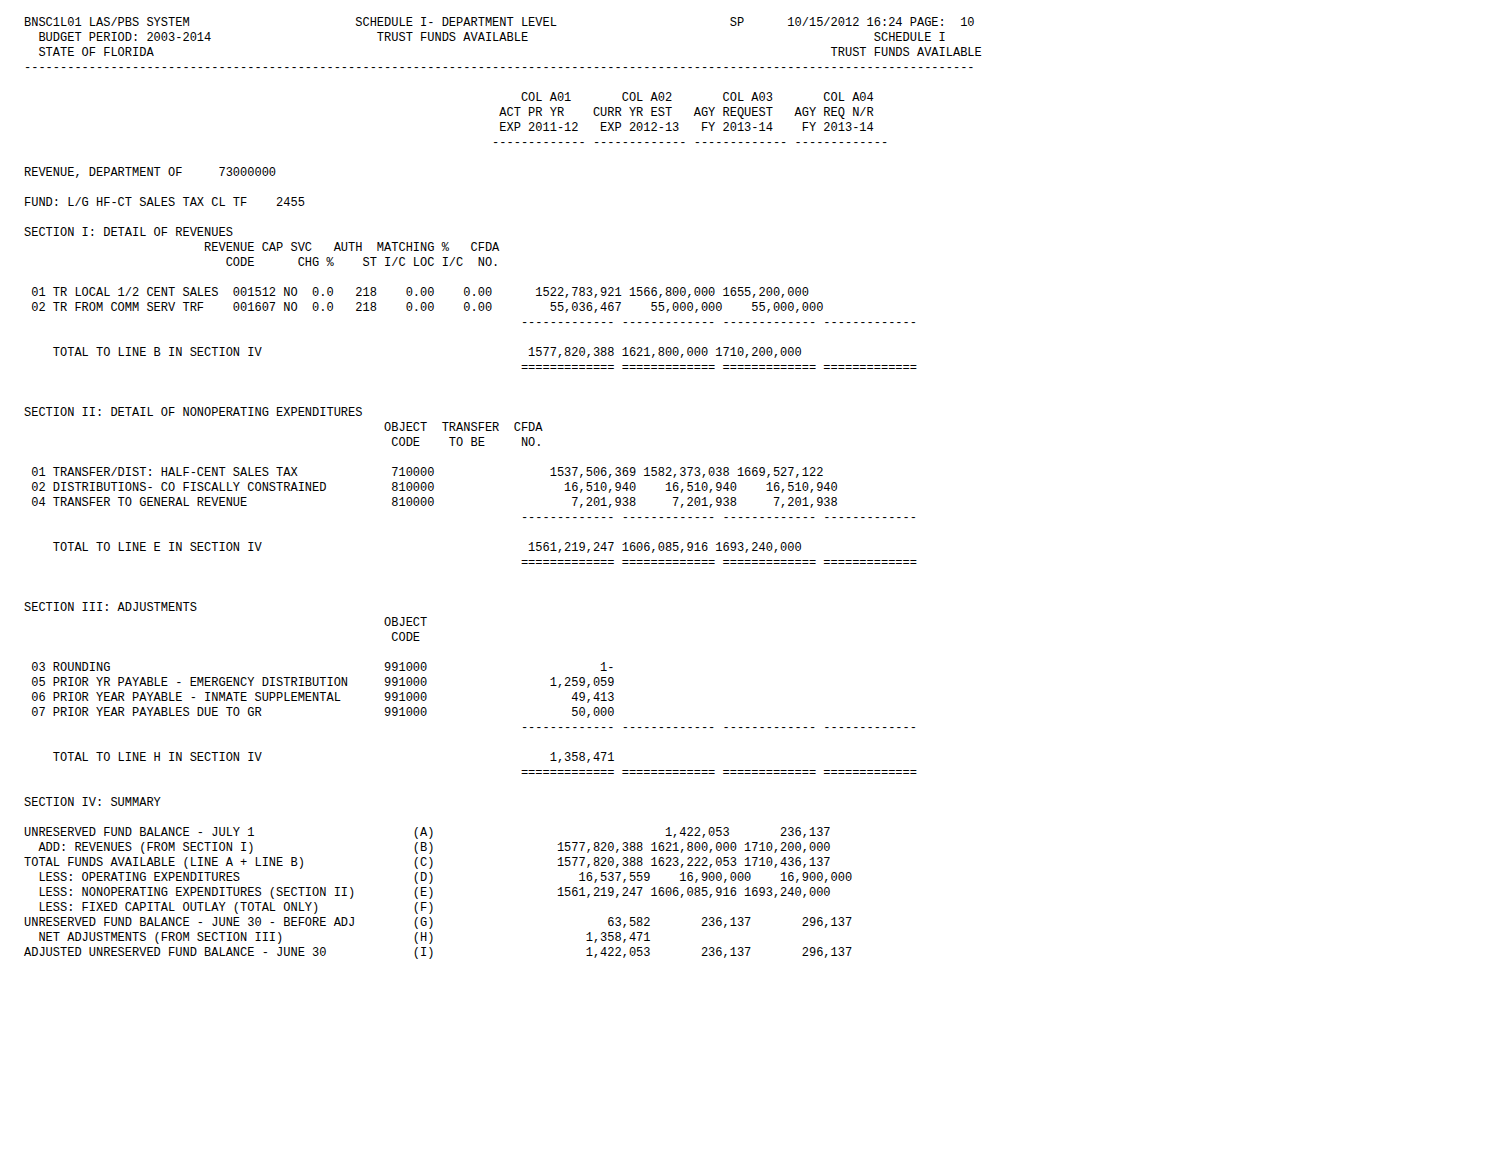BNSC1L01 LAS/PBS SYSTEM                       SCHEDULE I- DEPARTMENT LEVEL                        SP      10/15/2012 16:24 PAGE:  10
  BUDGET PERIOD: 2003-2014                       TRUST FUNDS AVAILABLE                                                SCHEDULE I
  STATE OF FLORIDA                                                                                              TRUST FUNDS AVAILABLE
------------------------------------------------------------------------------------------------------------------------------------

                                                                     COL A01       COL A02       COL A03       COL A04
                                                                  ACT PR YR    CURR YR EST   AGY REQUEST   AGY REQ N/R
                                                                  EXP 2011-12   EXP 2012-13   FY 2013-14    FY 2013-14
                                                                 ------------- ------------- ------------- -------------

REVENUE, DEPARTMENT OF     73000000

FUND: L/G HF-CT SALES TAX CL TF    2455

SECTION I: DETAIL OF REVENUES
                         REVENUE CAP SVC   AUTH  MATCHING %   CFDA
                            CODE      CHG %    ST I/C LOC I/C  NO.

 01 TR LOCAL 1/2 CENT SALES  001512 NO  0.0   218    0.00    0.00      1522,783,921 1566,800,000 1655,200,000
 02 TR FROM COMM SERV TRF    001607 NO  0.0   218    0.00    0.00        55,036,467    55,000,000    55,000,000
                                                                     ------------- ------------- ------------- -------------

    TOTAL TO LINE B IN SECTION IV                                     1577,820,388 1621,800,000 1710,200,000
                                                                     ============= ============= ============= =============


SECTION II: DETAIL OF NONOPERATING EXPENDITURES
                                                  OBJECT  TRANSFER  CFDA
                                                   CODE    TO BE     NO.

 01 TRANSFER/DIST: HALF-CENT SALES TAX             710000                1537,506,369 1582,373,038 1669,527,122
 02 DISTRIBUTIONS- CO FISCALLY CONSTRAINED         810000                  16,510,940    16,510,940    16,510,940
 04 TRANSFER TO GENERAL REVENUE                    810000                   7,201,938     7,201,938     7,201,938
                                                                     ------------- ------------- ------------- -------------

    TOTAL TO LINE E IN SECTION IV                                     1561,219,247 1606,085,916 1693,240,000
                                                                     ============= ============= ============= =============


SECTION III: ADJUSTMENTS
                                                  OBJECT
                                                   CODE

 03 ROUNDING                                      991000                        1-
 05 PRIOR YR PAYABLE - EMERGENCY DISTRIBUTION     991000                 1,259,059
 06 PRIOR YEAR PAYABLE - INMATE SUPPLEMENTAL      991000                    49,413
 07 PRIOR YEAR PAYABLES DUE TO GR                 991000                    50,000
                                                                     ------------- ------------- ------------- -------------

    TOTAL TO LINE H IN SECTION IV                                        1,358,471
                                                                     ============= ============= ============= =============

SECTION IV: SUMMARY

UNRESERVED FUND BALANCE - JULY 1                      (A)                                1,422,053       236,137
  ADD: REVENUES (FROM SECTION I)                      (B)                 1577,820,388 1621,800,000 1710,200,000
TOTAL FUNDS AVAILABLE (LINE A + LINE B)               (C)                 1577,820,388 1623,222,053 1710,436,137
  LESS: OPERATING EXPENDITURES                        (D)                    16,537,559    16,900,000    16,900,000
  LESS: NONOPERATING EXPENDITURES (SECTION II)        (E)                 1561,219,247 1606,085,916 1693,240,000
  LESS: FIXED CAPITAL OUTLAY (TOTAL ONLY)             (F)
UNRESERVED FUND BALANCE - JUNE 30 - BEFORE ADJ        (G)                        63,582       236,137       296,137
  NET ADJUSTMENTS (FROM SECTION III)                  (H)                     1,358,471
ADJUSTED UNRESERVED FUND BALANCE - JUNE 30            (I)                     1,422,053       236,137       296,137